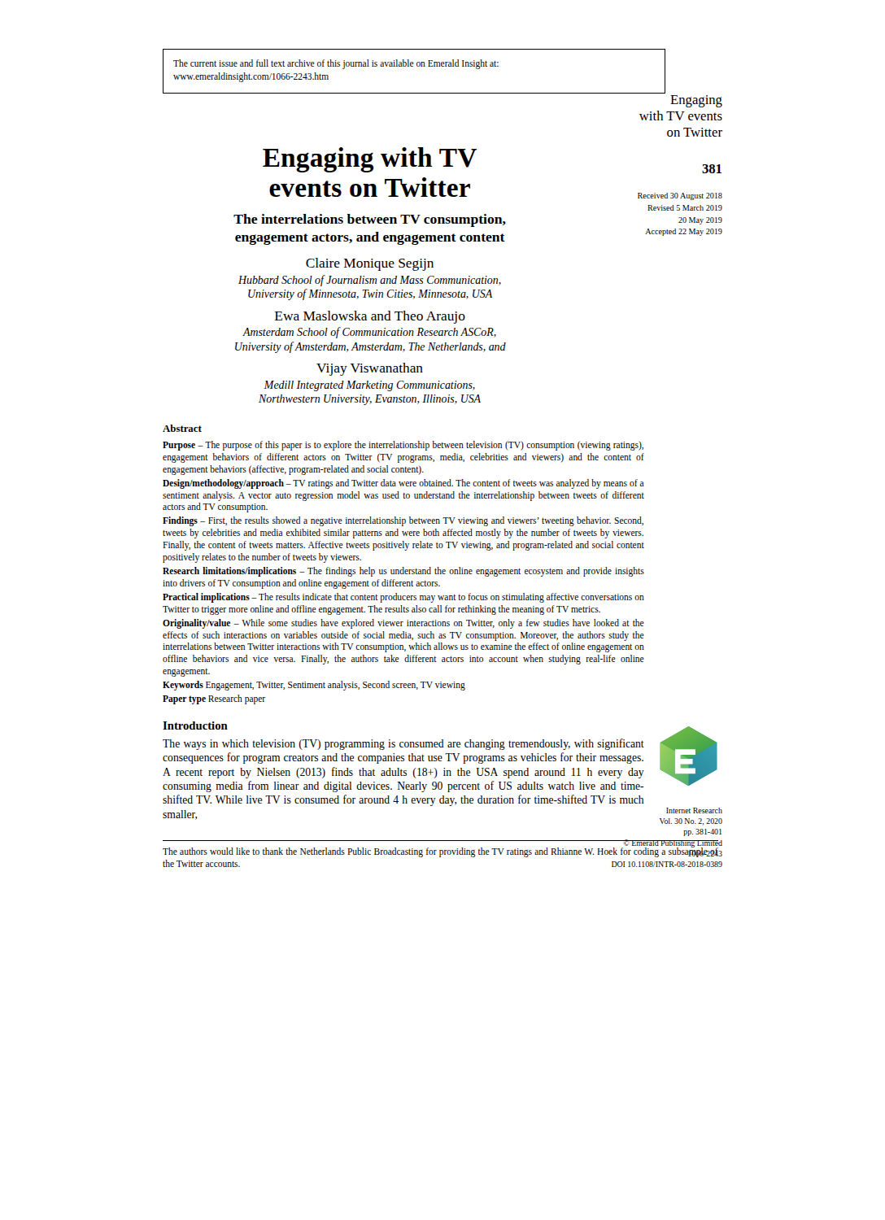The current issue and full text archive of this journal is available on Emerald Insight at:
www.emeraldinsight.com/1066-2243.htm
Engaging
with TV events
on Twitter
381
Engaging with TV
events on Twitter
The interrelations between TV consumption,
engagement actors, and engagement content
Received 30 August 2018
Revised 5 March 2019
20 May 2019
Accepted 22 May 2019
Claire Monique Segijn
Hubbard School of Journalism and Mass Communication,
University of Minnesota, Twin Cities, Minnesota, USA
Ewa Maslowska and Theo Araujo
Amsterdam School of Communication Research ASCoR,
University of Amsterdam, Amsterdam, The Netherlands, and
Vijay Viswanathan
Medill Integrated Marketing Communications,
Northwestern University, Evanston, Illinois, USA
Abstract
Purpose – The purpose of this paper is to explore the interrelationship between television (TV) consumption (viewing ratings), engagement behaviors of different actors on Twitter (TV programs, media, celebrities and viewers) and the content of engagement behaviors (affective, program-related and social content).
Design/methodology/approach – TV ratings and Twitter data were obtained. The content of tweets was analyzed by means of a sentiment analysis. A vector auto regression model was used to understand the interrelationship between tweets of different actors and TV consumption.
Findings – First, the results showed a negative interrelationship between TV viewing and viewers’ tweeting behavior. Second, tweets by celebrities and media exhibited similar patterns and were both affected mostly by the number of tweets by viewers. Finally, the content of tweets matters. Affective tweets positively relate to TV viewing, and program-related and social content positively relates to the number of tweets by viewers.
Research limitations/implications – The findings help us understand the online engagement ecosystem and provide insights into drivers of TV consumption and online engagement of different actors.
Practical implications – The results indicate that content producers may want to focus on stimulating affective conversations on Twitter to trigger more online and offline engagement. The results also call for rethinking the meaning of TV metrics.
Originality/value – While some studies have explored viewer interactions on Twitter, only a few studies have looked at the effects of such interactions on variables outside of social media, such as TV consumption. Moreover, the authors study the interrelations between Twitter interactions with TV consumption, which allows us to examine the effect of online engagement on offline behaviors and vice versa. Finally, the authors take different actors into account when studying real-life online engagement.
Keywords Engagement, Twitter, Sentiment analysis, Second screen, TV viewing
Paper type Research paper
Introduction
The ways in which television (TV) programming is consumed are changing tremendously, with significant consequences for program creators and the companies that use TV programs as vehicles for their messages. A recent report by Nielsen (2013) finds that adults (18+) in the USA spend around 11 h every day consuming media from linear and digital devices. Nearly 90 percent of US adults watch live and time-shifted TV. While live TV is consumed for around 4 h every day, the duration for time-shifted TV is much smaller,
The authors would like to thank the Netherlands Public Broadcasting for providing the TV ratings and Rhianne W. Hoek for coding a subsample of the Twitter accounts.
Internet Research
Vol. 30 No. 2, 2020
pp. 381-401
© Emerald Publishing Limited
1066-2243
DOI 10.1108/INTR-08-2018-0389